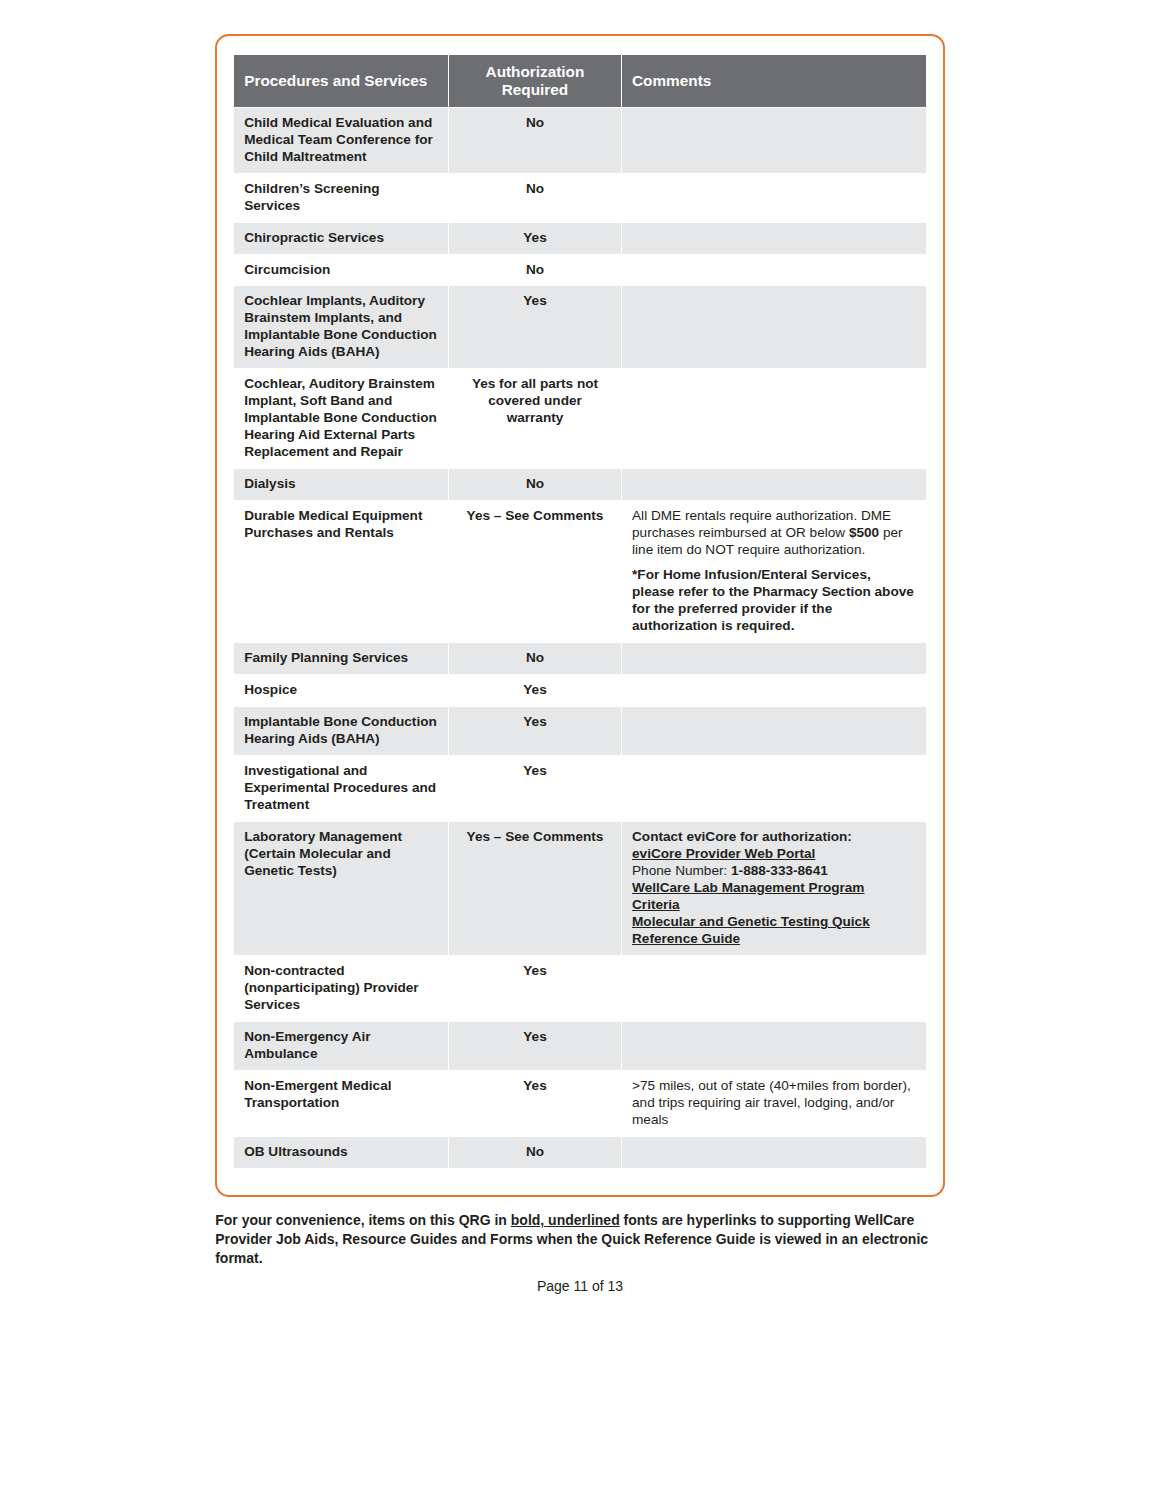| Procedures and Services | Authorization Required | Comments |
| --- | --- | --- |
| Child Medical Evaluation and Medical Team Conference for Child Maltreatment | No | |
| Children’s Screening Services | No | |
| Chiropractic Services | Yes | |
| Circumcision | No | |
| Cochlear Implants, Auditory Brainstem Implants, and Implantable Bone Conduction Hearing Aids (BAHA) | Yes | |
| Cochlear, Auditory Brainstem Implant, Soft Band and Implantable Bone Conduction Hearing Aid External Parts Replacement and Repair | Yes for all parts not covered under warranty | |
| Dialysis | No | |
| Durable Medical Equipment Purchases and Rentals | Yes – See Comments | All DME rentals require authorization. DME purchases reimbursed at OR below $500 per line item do NOT require authorization. *For Home Infusion/Enteral Services, please refer to the Pharmacy Section above for the preferred provider if the authorization is required. |
| Family Planning Services | No | |
| Hospice | Yes | |
| Implantable Bone Conduction Hearing Aids (BAHA) | Yes | |
| Investigational and Experimental Procedures and Treatment | Yes | |
| Laboratory Management (Certain Molecular and Genetic Tests) | Yes – See Comments | Contact eviCore for authorization: eviCore Provider Web Portal Phone Number: 1-888-333-8641 WellCare Lab Management Program Criteria Molecular and Genetic Testing Quick Reference Guide |
| Non-contracted (nonparticipating) Provider Services | Yes | |
| Non-Emergency Air Ambulance | Yes | |
| Non-Emergent Medical Transportation | Yes | >75 miles, out of state (40+miles from border), and trips requiring air travel, lodging, and/or meals |
| OB Ultrasounds | No | |
For your convenience, items on this QRG in bold, underlined fonts are hyperlinks to supporting WellCare Provider Job Aids, Resource Guides and Forms when the Quick Reference Guide is viewed in an electronic format.
Page 11 of 13